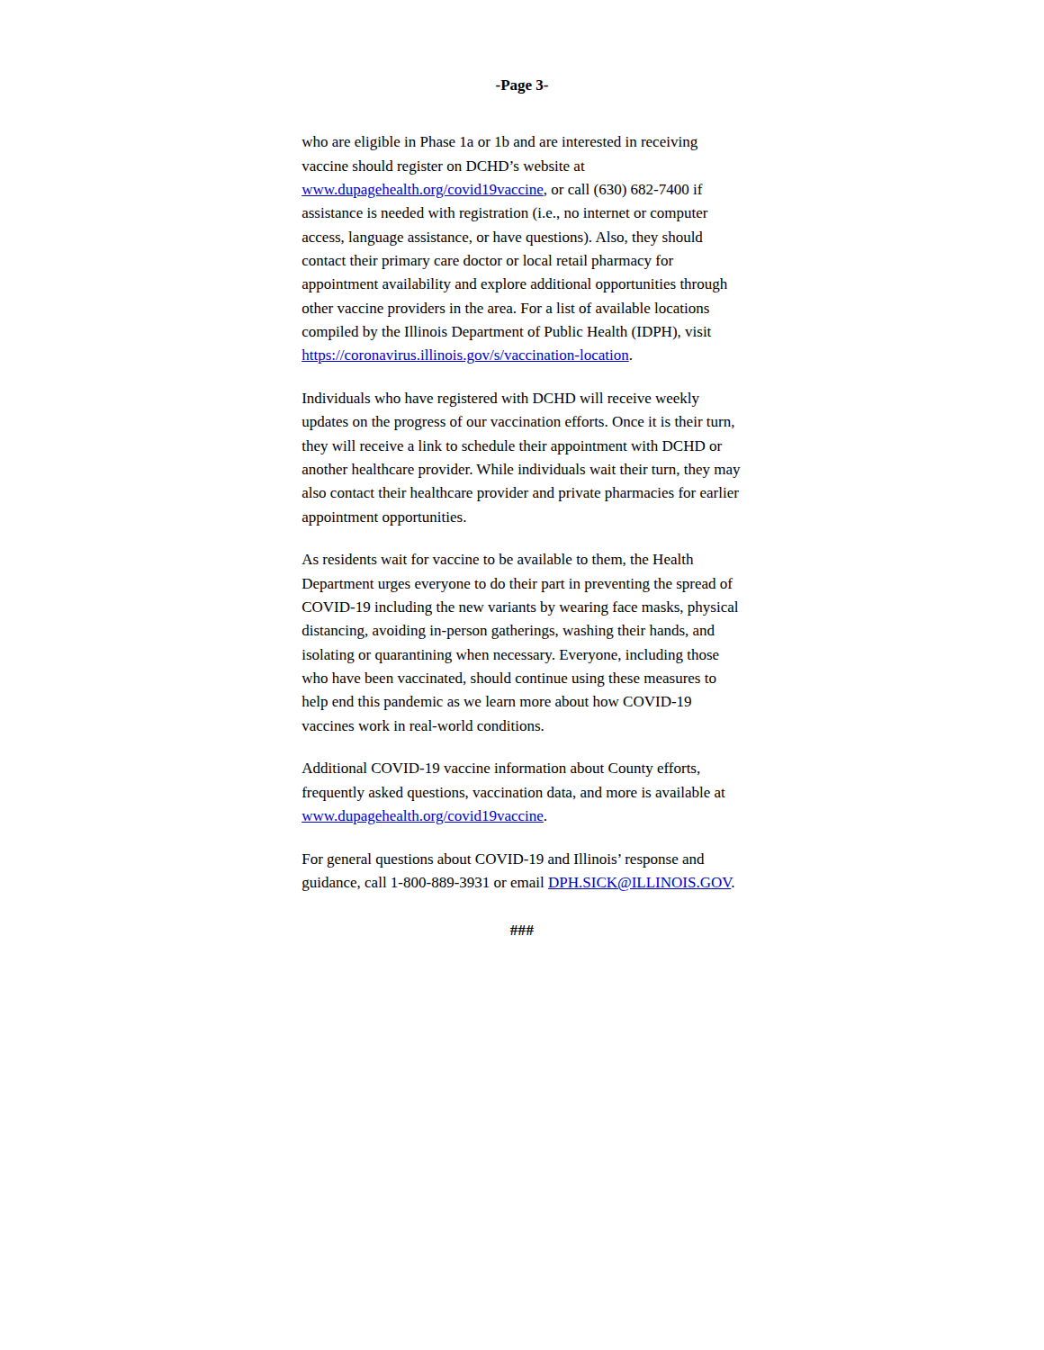-Page 3-
who are eligible in Phase 1a or 1b and are interested in receiving vaccine should register on DCHD’s website at www.dupagehealth.org/covid19vaccine, or call (630) 682-7400 if assistance is needed with registration (i.e., no internet or computer access, language assistance, or have questions). Also, they should contact their primary care doctor or local retail pharmacy for appointment availability and explore additional opportunities through other vaccine providers in the area. For a list of available locations compiled by the Illinois Department of Public Health (IDPH), visit https://coronavirus.illinois.gov/s/vaccination-location.
Individuals who have registered with DCHD will receive weekly updates on the progress of our vaccination efforts. Once it is their turn, they will receive a link to schedule their appointment with DCHD or another healthcare provider. While individuals wait their turn, they may also contact their healthcare provider and private pharmacies for earlier appointment opportunities.
As residents wait for vaccine to be available to them, the Health Department urges everyone to do their part in preventing the spread of COVID-19 including the new variants by wearing face masks, physical distancing, avoiding in-person gatherings, washing their hands, and isolating or quarantining when necessary. Everyone, including those who have been vaccinated, should continue using these measures to help end this pandemic as we learn more about how COVID-19 vaccines work in real-world conditions.
Additional COVID-19 vaccine information about County efforts, frequently asked questions, vaccination data, and more is available at www.dupagehealth.org/covid19vaccine.
For general questions about COVID-19 and Illinois’ response and guidance, call 1-800-889-3931 or email DPH.SICK@ILLINOIS.GOV.
###